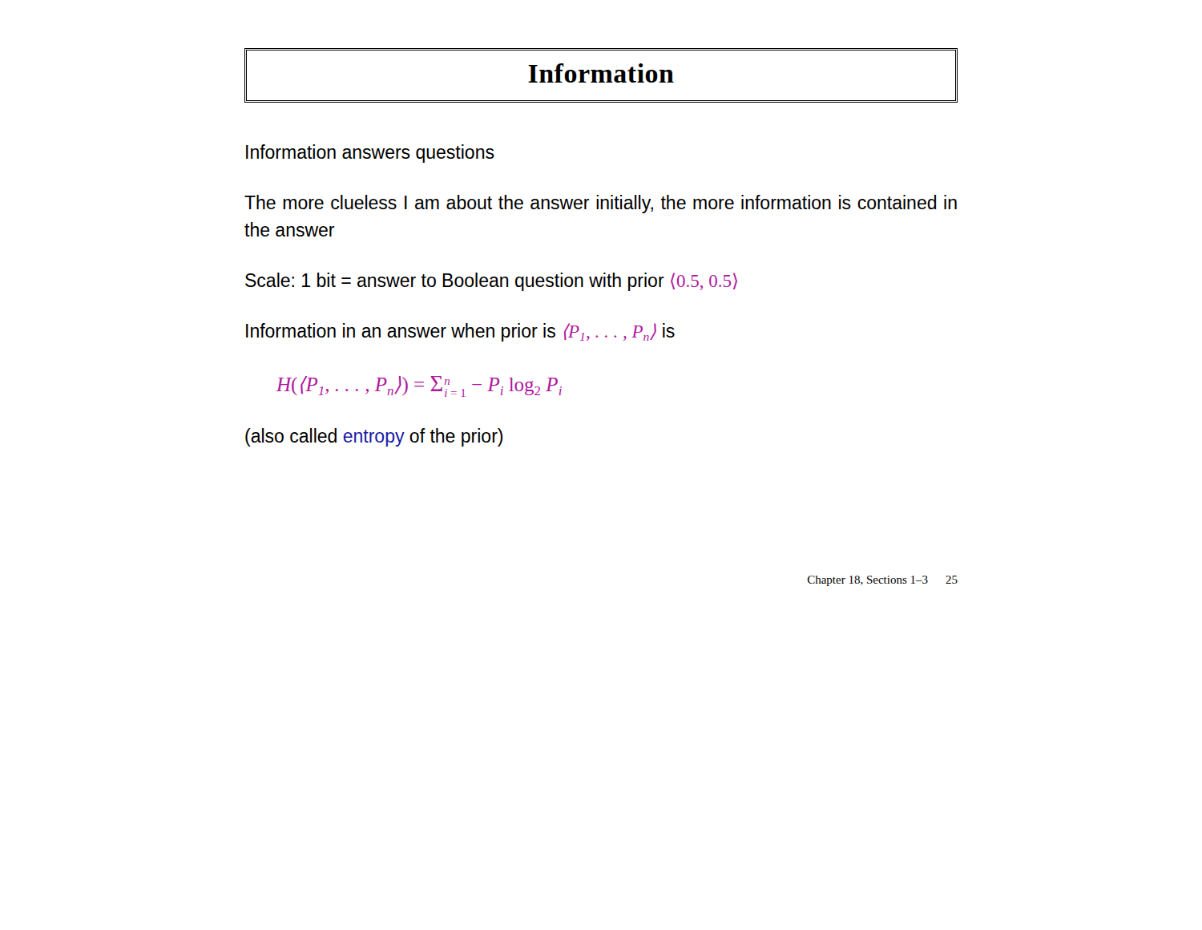Information
Information answers questions
The more clueless I am about the answer initially, the more information is contained in the answer
Scale: 1 bit = answer to Boolean question with prior ⟨0.5, 0.5⟩
Information in an answer when prior is ⟨P1, . . . , Pn⟩ is
H(⟨P1, . . . , Pn⟩) = Σni = 1 − Pi log2 Pi
(also called entropy of the prior)
Chapter 18, Sections 1–325